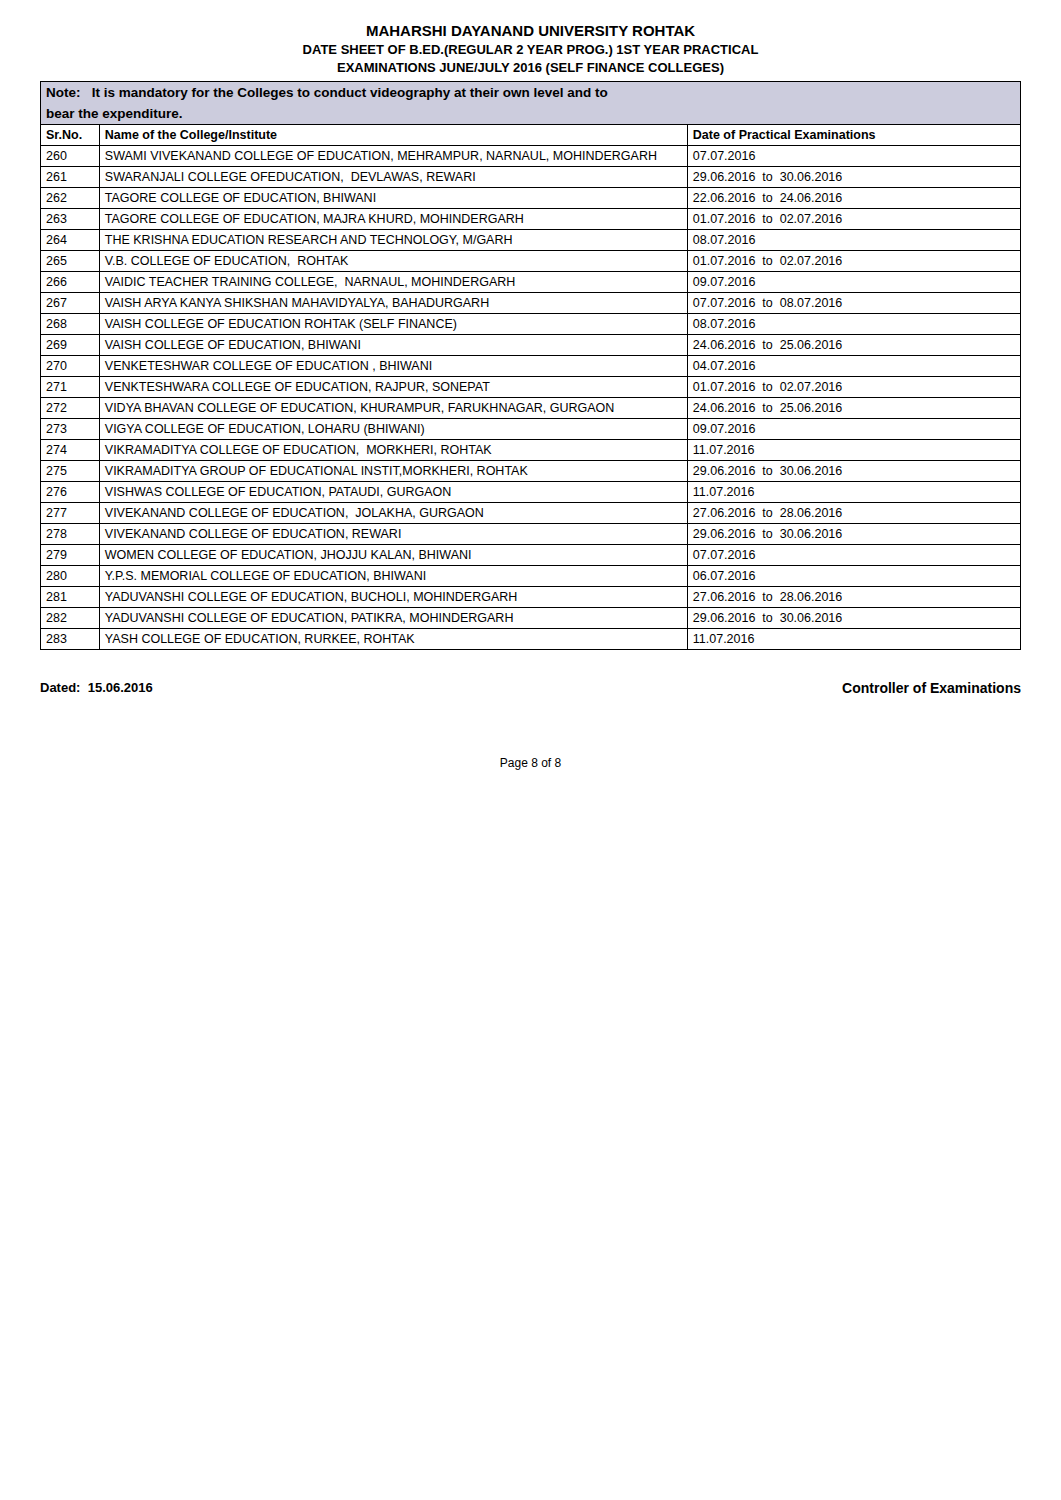MAHARSHI DAYANAND UNIVERSITY ROHTAK
DATE SHEET OF B.ED.(REGULAR 2 YEAR PROG.) 1ST YEAR PRACTICAL
EXAMINATIONS JUNE/JULY 2016 (SELF FINANCE COLLEGES)
| Note: It is mandatory for the Colleges to conduct videography at their own level and to |
| bear the expenditure. |
| Sr.No. | Name of the College/Institute | Date of Practical Examinations |
| 260 | SWAMI VIVEKANAND COLLEGE OF EDUCATION, MEHRAMPUR, NARNAUL, MOHINDERGARH | 07.07.2016 |
| 261 | SWARANJALI COLLEGE OFEDUCATION, DEVLAWAS, REWARI | 29.06.2016 to 30.06.2016 |
| 262 | TAGORE COLLEGE OF EDUCATION, BHIWANI | 22.06.2016 to 24.06.2016 |
| 263 | TAGORE COLLEGE OF EDUCATION, MAJRA KHURD, MOHINDERGARH | 01.07.2016 to 02.07.2016 |
| 264 | THE KRISHNA EDUCATION RESEARCH AND TECHNOLOGY, M/GARH | 08.07.2016 |
| 265 | V.B. COLLEGE OF EDUCATION, ROHTAK | 01.07.2016 to 02.07.2016 |
| 266 | VAIDIC TEACHER TRAINING COLLEGE, NARNAUL, MOHINDERGARH | 09.07.2016 |
| 267 | VAISH ARYA KANYA SHIKSHAN MAHAVIDYALYA, BAHADURGARH | 07.07.2016 to 08.07.2016 |
| 268 | VAISH COLLEGE OF EDUCATION ROHTAK (SELF FINANCE) | 08.07.2016 |
| 269 | VAISH COLLEGE OF EDUCATION, BHIWANI | 24.06.2016 to 25.06.2016 |
| 270 | VENKETESHWAR COLLEGE OF EDUCATION , BHIWANI | 04.07.2016 |
| 271 | VENKTESHWARA COLLEGE OF EDUCATION, RAJPUR, SONEPAT | 01.07.2016 to 02.07.2016 |
| 272 | VIDYA BHAVAN COLLEGE OF EDUCATION, KHURAMPUR, FARUKHNAGAR, GURGAON | 24.06.2016 to 25.06.2016 |
| 273 | VIGYA COLLEGE OF EDUCATION, LOHARU (BHIWANI) | 09.07.2016 |
| 274 | VIKRAMADITYA COLLEGE OF EDUCATION, MORKHERI, ROHTAK | 11.07.2016 |
| 275 | VIKRAMADITYA GROUP OF EDUCATIONAL INSTIT,MORKHERI, ROHTAK | 29.06.2016 to 30.06.2016 |
| 276 | VISHWAS COLLEGE OF EDUCATION, PATAUDI, GURGAON | 11.07.2016 |
| 277 | VIVEKANAND COLLEGE OF EDUCATION, JOLAKHA, GURGAON | 27.06.2016 to 28.06.2016 |
| 278 | VIVEKANAND COLLEGE OF EDUCATION, REWARI | 29.06.2016 to 30.06.2016 |
| 279 | WOMEN COLLEGE OF EDUCATION, JHOJJU KALAN, BHIWANI | 07.07.2016 |
| 280 | Y.P.S. MEMORIAL COLLEGE OF EDUCATION, BHIWANI | 06.07.2016 |
| 281 | YADUVANSHI COLLEGE OF EDUCATION, BUCHOLI, MOHINDERGARH | 27.06.2016 to 28.06.2016 |
| 282 | YADUVANSHI COLLEGE OF EDUCATION, PATIKRA, MOHINDERGARH | 29.06.2016 to 30.06.2016 |
| 283 | YASH COLLEGE OF EDUCATION, RURKEE, ROHTAK | 11.07.2016 |
Dated: 15.06.2016
Controller of Examinations
Page 8 of 8